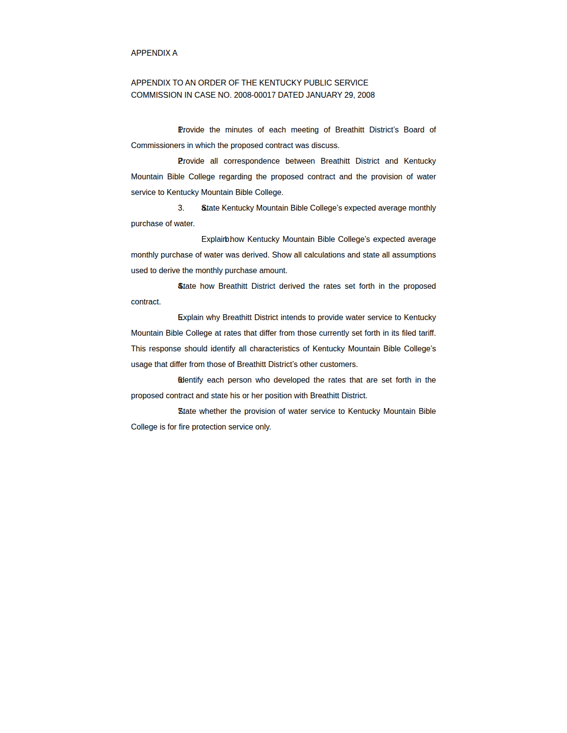APPENDIX A
APPENDIX TO AN ORDER OF THE KENTUCKY PUBLIC SERVICE
COMMISSION IN CASE NO. 2008-00017 DATED JANUARY 29, 2008
1. Provide the minutes of each meeting of Breathitt District’s Board of Commissioners in which the proposed contract was discuss.
2. Provide all correspondence between Breathitt District and Kentucky Mountain Bible College regarding the proposed contract and the provision of water service to Kentucky Mountain Bible College.
3. a. State Kentucky Mountain Bible College’s expected average monthly purchase of water.
b. Explain how Kentucky Mountain Bible College’s expected average monthly purchase of water was derived. Show all calculations and state all assumptions used to derive the monthly purchase amount.
4. State how Breathitt District derived the rates set forth in the proposed contract.
5. Explain why Breathitt District intends to provide water service to Kentucky Mountain Bible College at rates that differ from those currently set forth in its filed tariff. This response should identify all characteristics of Kentucky Mountain Bible College’s usage that differ from those of Breathitt District’s other customers.
6. Identify each person who developed the rates that are set forth in the proposed contract and state his or her position with Breathitt District.
7. State whether the provision of water service to Kentucky Mountain Bible College is for fire protection service only.